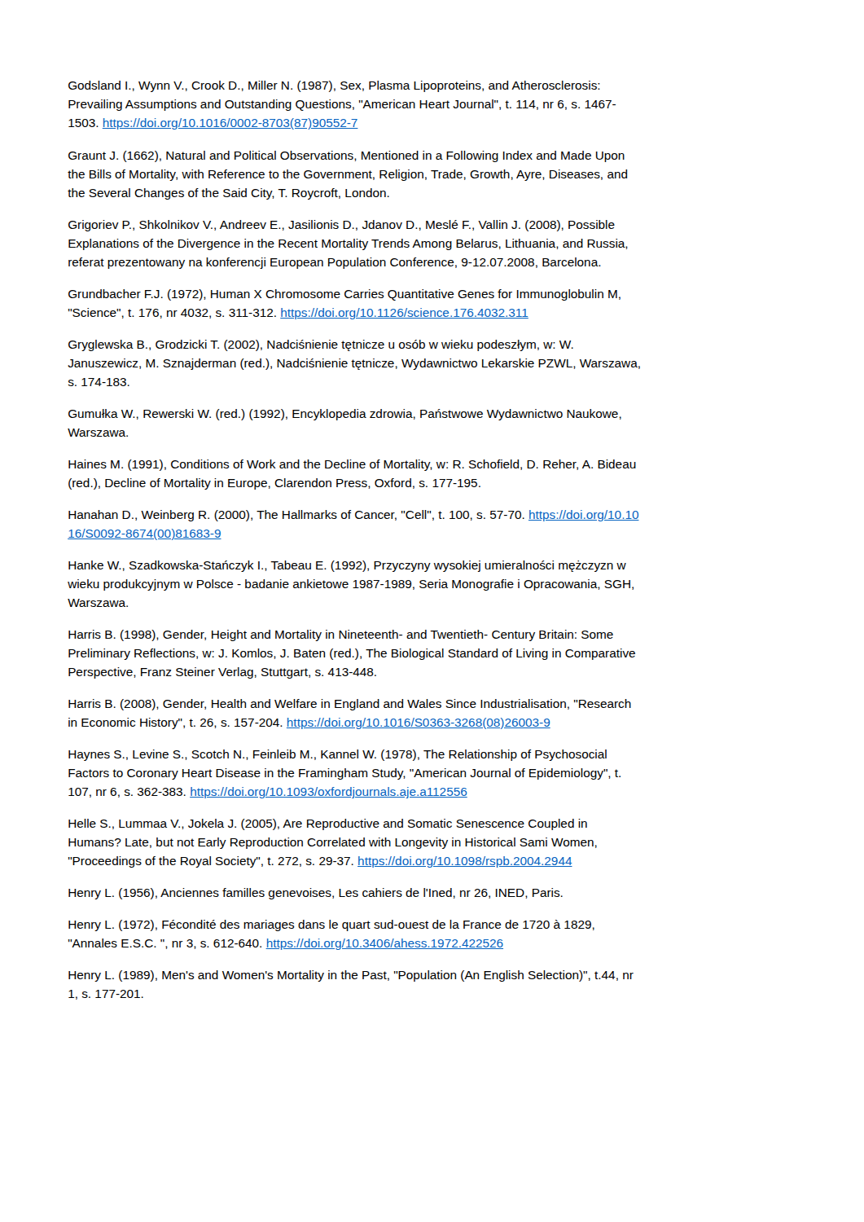Godsland I., Wynn V., Crook D., Miller N. (1987), Sex, Plasma Lipoproteins, and Atherosclerosis: Prevailing Assumptions and Outstanding Questions, "American Heart Journal", t. 114, nr 6, s. 1467-1503. https://doi.org/10.1016/0002-8703(87)90552-7
Graunt J. (1662), Natural and Political Observations, Mentioned in a Following Index and Made Upon the Bills of Mortality, with Reference to the Government, Religion, Trade, Growth, Ayre, Diseases, and the Several Changes of the Said City, T. Roycroft, London.
Grigoriev P., Shkolnikov V., Andreev E., Jasilionis D., Jdanov D., Meslé F., Vallin J. (2008), Possible Explanations of the Divergence in the Recent Mortality Trends Among Belarus, Lithuania, and Russia, referat prezentowany na konferencji European Population Conference, 9-12.07.2008, Barcelona.
Grundbacher F.J. (1972), Human X Chromosome Carries Quantitative Genes for Immunoglobulin M, "Science", t. 176, nr 4032, s. 311-312. https://doi.org/10.1126/science.176.4032.311
Gryglewska B., Grodzicki T. (2002), Nadciśnienie tętnicze u osób w wieku podeszłym, w: W. Januszewicz, M. Sznajderman (red.), Nadciśnienie tętnicze, Wydawnictwo Lekarskie PZWL, Warszawa, s. 174-183.
Gumułka W., Rewerski W. (red.) (1992), Encyklopedia zdrowia, Państwowe Wydawnictwo Naukowe, Warszawa.
Haines M. (1991), Conditions of Work and the Decline of Mortality, w: R. Schofield, D. Reher, A. Bideau (red.), Decline of Mortality in Europe, Clarendon Press, Oxford, s. 177-195.
Hanahan D., Weinberg R. (2000), The Hallmarks of Cancer, "Cell", t. 100, s. 57-70. https://doi.org/10.1016/S0092-8674(00)81683-9
Hanke W., Szadkowska-Stańczyk I., Tabeau E. (1992), Przyczyny wysokiej umieralności mężczyzn w wieku produkcyjnym w Polsce - badanie ankietowe 1987-1989, Seria Monografie i Opracowania, SGH, Warszawa.
Harris B. (1998), Gender, Height and Mortality in Nineteenth- and Twentieth- Century Britain: Some Preliminary Reflections, w: J. Komlos, J. Baten (red.), The Biological Standard of Living in Comparative Perspective, Franz Steiner Verlag, Stuttgart, s. 413-448.
Harris B. (2008), Gender, Health and Welfare in England and Wales Since Industrialisation, "Research in Economic History", t. 26, s. 157-204. https://doi.org/10.1016/S0363-3268(08)26003-9
Haynes S., Levine S., Scotch N., Feinleib M., Kannel W. (1978), The Relationship of Psychosocial Factors to Coronary Heart Disease in the Framingham Study, "American Journal of Epidemiology", t. 107, nr 6, s. 362-383. https://doi.org/10.1093/oxfordjournals.aje.a112556
Helle S., Lummaa V., Jokela J. (2005), Are Reproductive and Somatic Senescence Coupled in Humans? Late, but not Early Reproduction Correlated with Longevity in Historical Sami Women, "Proceedings of the Royal Society", t. 272, s. 29-37. https://doi.org/10.1098/rspb.2004.2944
Henry L. (1956), Anciennes familles genevoises, Les cahiers de l'Ined, nr 26, INED, Paris.
Henry L. (1972), Fécondité des mariages dans le quart sud-ouest de la France de 1720 à 1829, "Annales E.S.C. ", nr 3, s. 612-640. https://doi.org/10.3406/ahess.1972.422526
Henry L. (1989), Men's and Women's Mortality in the Past, "Population (An English Selection)", t.44, nr 1, s. 177-201.